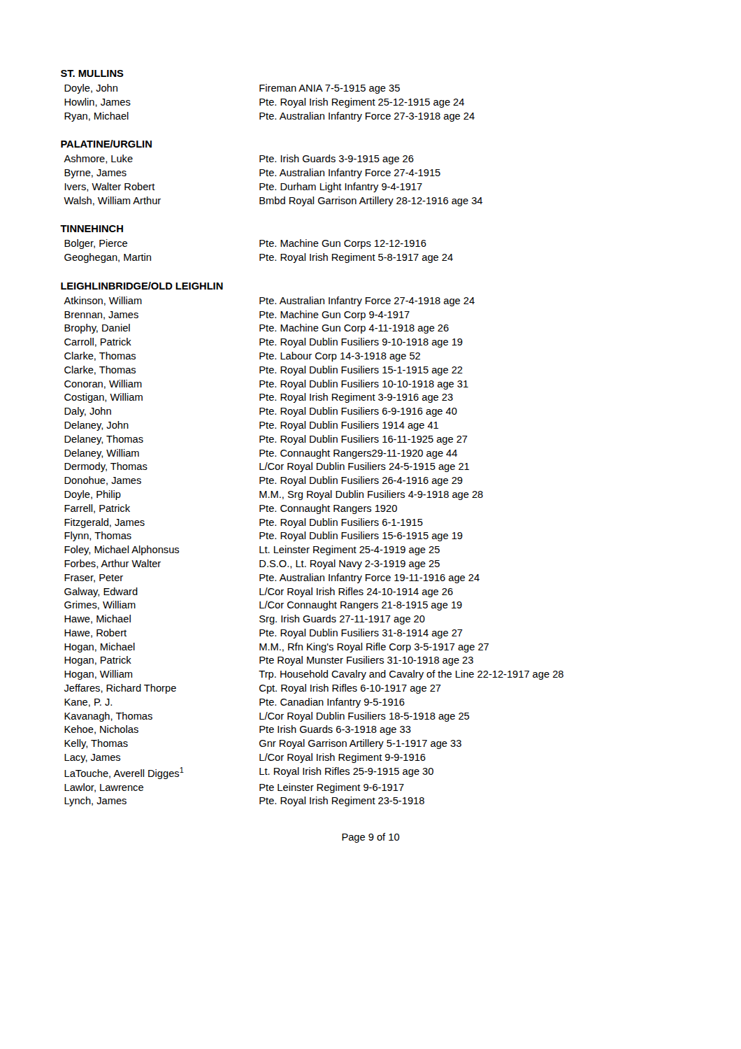St. Mullins
| Doyle, John | Fireman ANIA 7-5-1915 age 35 |
| Howlin, James | Pte. Royal Irish Regiment 25-12-1915 age 24 |
| Ryan, Michael | Pte. Australian Infantry Force 27-3-1918 age 24 |
Palatine/Urglin
| Ashmore, Luke | Pte. Irish Guards 3-9-1915 age 26 |
| Byrne, James | Pte. Australian Infantry Force 27-4-1915 |
| Ivers, Walter Robert | Pte. Durham Light Infantry 9-4-1917 |
| Walsh, William Arthur | Bmbd Royal Garrison Artillery 28-12-1916 age 34 |
Tinnehinch
| Bolger, Pierce | Pte. Machine Gun Corps 12-12-1916 |
| Geoghegan, Martin | Pte. Royal Irish Regiment 5-8-1917 age 24 |
Leighlinbridge/Old Leighlin
| Atkinson, William | Pte. Australian Infantry Force 27-4-1918 age 24 |
| Brennan, James | Pte. Machine Gun Corp 9-4-1917 |
| Brophy, Daniel | Pte. Machine Gun Corp 4-11-1918 age 26 |
| Carroll, Patrick | Pte. Royal Dublin Fusiliers 9-10-1918 age 19 |
| Clarke, Thomas | Pte. Labour Corp 14-3-1918 age 52 |
| Clarke, Thomas | Pte. Royal Dublin Fusiliers 15-1-1915 age 22 |
| Conoran, William | Pte. Royal Dublin Fusiliers 10-10-1918 age 31 |
| Costigan, William | Pte. Royal Irish Regiment 3-9-1916 age 23 |
| Daly, John | Pte. Royal Dublin Fusiliers 6-9-1916 age 40 |
| Delaney, John | Pte. Royal Dublin Fusiliers 1914 age 41 |
| Delaney, Thomas | Pte. Royal Dublin Fusiliers 16-11-1925 age 27 |
| Delaney, William | Pte. Connaught Rangers29-11-1920 age 44 |
| Dermody, Thomas | L/Cor Royal Dublin Fusiliers 24-5-1915 age 21 |
| Donohue, James | Pte. Royal Dublin Fusiliers 26-4-1916 age 29 |
| Doyle, Philip | M.M., Srg Royal Dublin Fusiliers 4-9-1918 age 28 |
| Farrell, Patrick | Pte. Connaught Rangers 1920 |
| Fitzgerald, James | Pte. Royal Dublin Fusiliers 6-1-1915 |
| Flynn, Thomas | Pte. Royal Dublin Fusiliers 15-6-1915 age 19 |
| Foley, Michael Alphonsus | Lt. Leinster Regiment 25-4-1919 age 25 |
| Forbes, Arthur Walter | D.S.O., Lt. Royal Navy 2-3-1919 age 25 |
| Fraser, Peter | Pte. Australian Infantry Force 19-11-1916 age 24 |
| Galway, Edward | L/Cor Royal Irish Rifles 24-10-1914 age 26 |
| Grimes, William | L/Cor Connaught Rangers 21-8-1915 age 19 |
| Hawe, Michael | Srg. Irish Guards 27-11-1917 age 20 |
| Hawe, Robert | Pte. Royal Dublin Fusiliers 31-8-1914 age 27 |
| Hogan, Michael | M.M., Rfn King's Royal Rifle Corp 3-5-1917 age 27 |
| Hogan, Patrick | Pte Royal Munster Fusiliers 31-10-1918 age 23 |
| Hogan, William | Trp. Household Cavalry and Cavalry of the Line 22-12-1917 age 28 |
| Jeffares, Richard Thorpe | Cpt. Royal Irish Rifles 6-10-1917 age 27 |
| Kane, P. J. | Pte. Canadian Infantry 9-5-1916 |
| Kavanagh, Thomas | L/Cor Royal Dublin Fusiliers 18-5-1918 age 25 |
| Kehoe, Nicholas | Pte Irish Guards 6-3-1918 age 33 |
| Kelly, Thomas | Gnr Royal Garrison Artillery 5-1-1917 age 33 |
| Lacy, James | L/Cor Royal Irish Regiment 9-9-1916 |
| LaTouche, Averell Digges 1 | Lt. Royal Irish Rifles 25-9-1915 age 30 |
| Lawlor, Lawrence | Pte Leinster Regiment 9-6-1917 |
| Lynch, James | Pte. Royal Irish Regiment 23-5-1918 |
Page 9 of 10